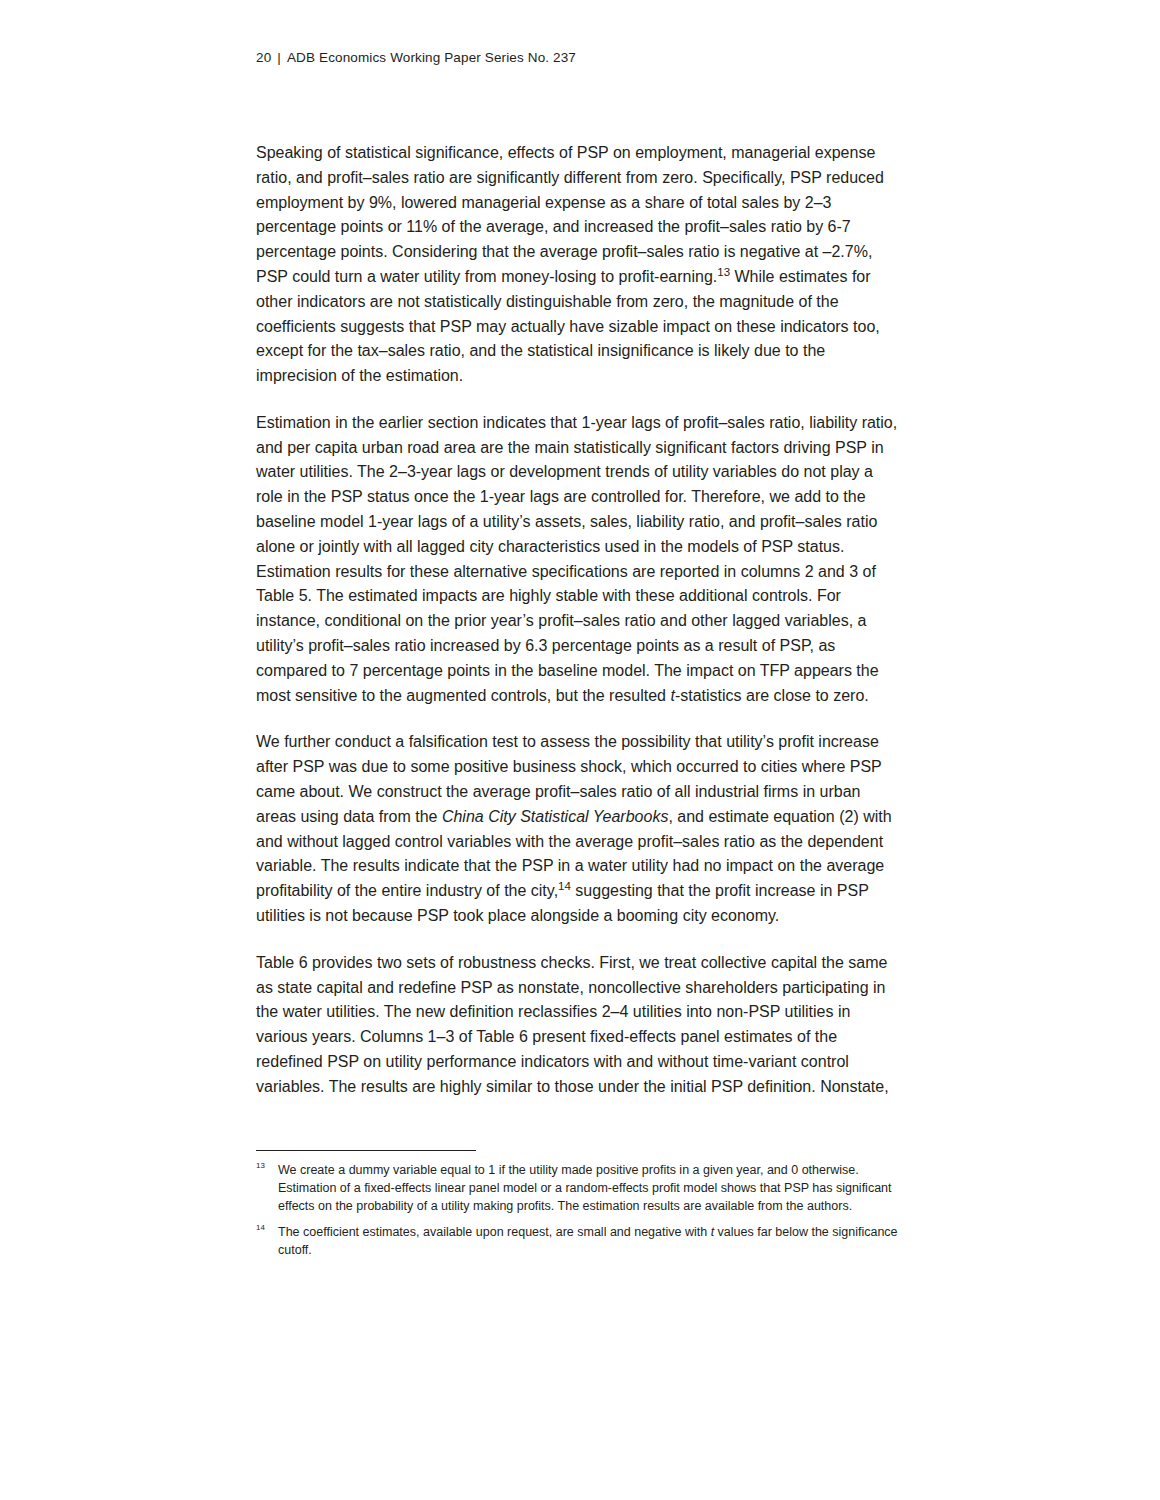20|ADB Economics Working Paper Series No. 237
Speaking of statistical significance, effects of PSP on employment, managerial expense ratio, and profit–sales ratio are significantly different from zero. Specifically, PSP reduced employment by 9%, lowered managerial expense as a share of total sales by 2–3 percentage points or 11% of the average, and increased the profit–sales ratio by 6-7 percentage points. Considering that the average profit–sales ratio is negative at –2.7%, PSP could turn a water utility from money-losing to profit-earning.13 While estimates for other indicators are not statistically distinguishable from zero, the magnitude of the coefficients suggests that PSP may actually have sizable impact on these indicators too, except for the tax–sales ratio, and the statistical insignificance is likely due to the imprecision of the estimation.
Estimation in the earlier section indicates that 1-year lags of profit–sales ratio, liability ratio, and per capita urban road area are the main statistically significant factors driving PSP in water utilities. The 2–3-year lags or development trends of utility variables do not play a role in the PSP status once the 1-year lags are controlled for. Therefore, we add to the baseline model 1-year lags of a utility’s assets, sales, liability ratio, and profit–sales ratio alone or jointly with all lagged city characteristics used in the models of PSP status. Estimation results for these alternative specifications are reported in columns 2 and 3 of Table 5. The estimated impacts are highly stable with these additional controls. For instance, conditional on the prior year’s profit–sales ratio and other lagged variables, a utility’s profit–sales ratio increased by 6.3 percentage points as a result of PSP, as compared to 7 percentage points in the baseline model. The impact on TFP appears the most sensitive to the augmented controls, but the resulted t-statistics are close to zero.
We further conduct a falsification test to assess the possibility that utility’s profit increase after PSP was due to some positive business shock, which occurred to cities where PSP came about. We construct the average profit–sales ratio of all industrial firms in urban areas using data from the China City Statistical Yearbooks, and estimate equation (2) with and without lagged control variables with the average profit–sales ratio as the dependent variable. The results indicate that the PSP in a water utility had no impact on the average profitability of the entire industry of the city,14 suggesting that the profit increase in PSP utilities is not because PSP took place alongside a booming city economy.
Table 6 provides two sets of robustness checks. First, we treat collective capital the same as state capital and redefine PSP as nonstate, noncollective shareholders participating in the water utilities. The new definition reclassifies 2–4 utilities into non-PSP utilities in various years. Columns 1–3 of Table 6 present fixed-effects panel estimates of the redefined PSP on utility performance indicators with and without time-variant control variables. The results are highly similar to those under the initial PSP definition. Nonstate,
13
We create a dummy variable equal to 1 if the utility made positive profits in a given year, and 0 otherwise. Estimation of a fixed-effects linear panel model or a random-effects profit model shows that PSP has significant effects on the probability of a utility making profits. The estimation results are available from the authors.
14
The coefficient estimates, available upon request, are small and negative with t values far below the significance cutoff.